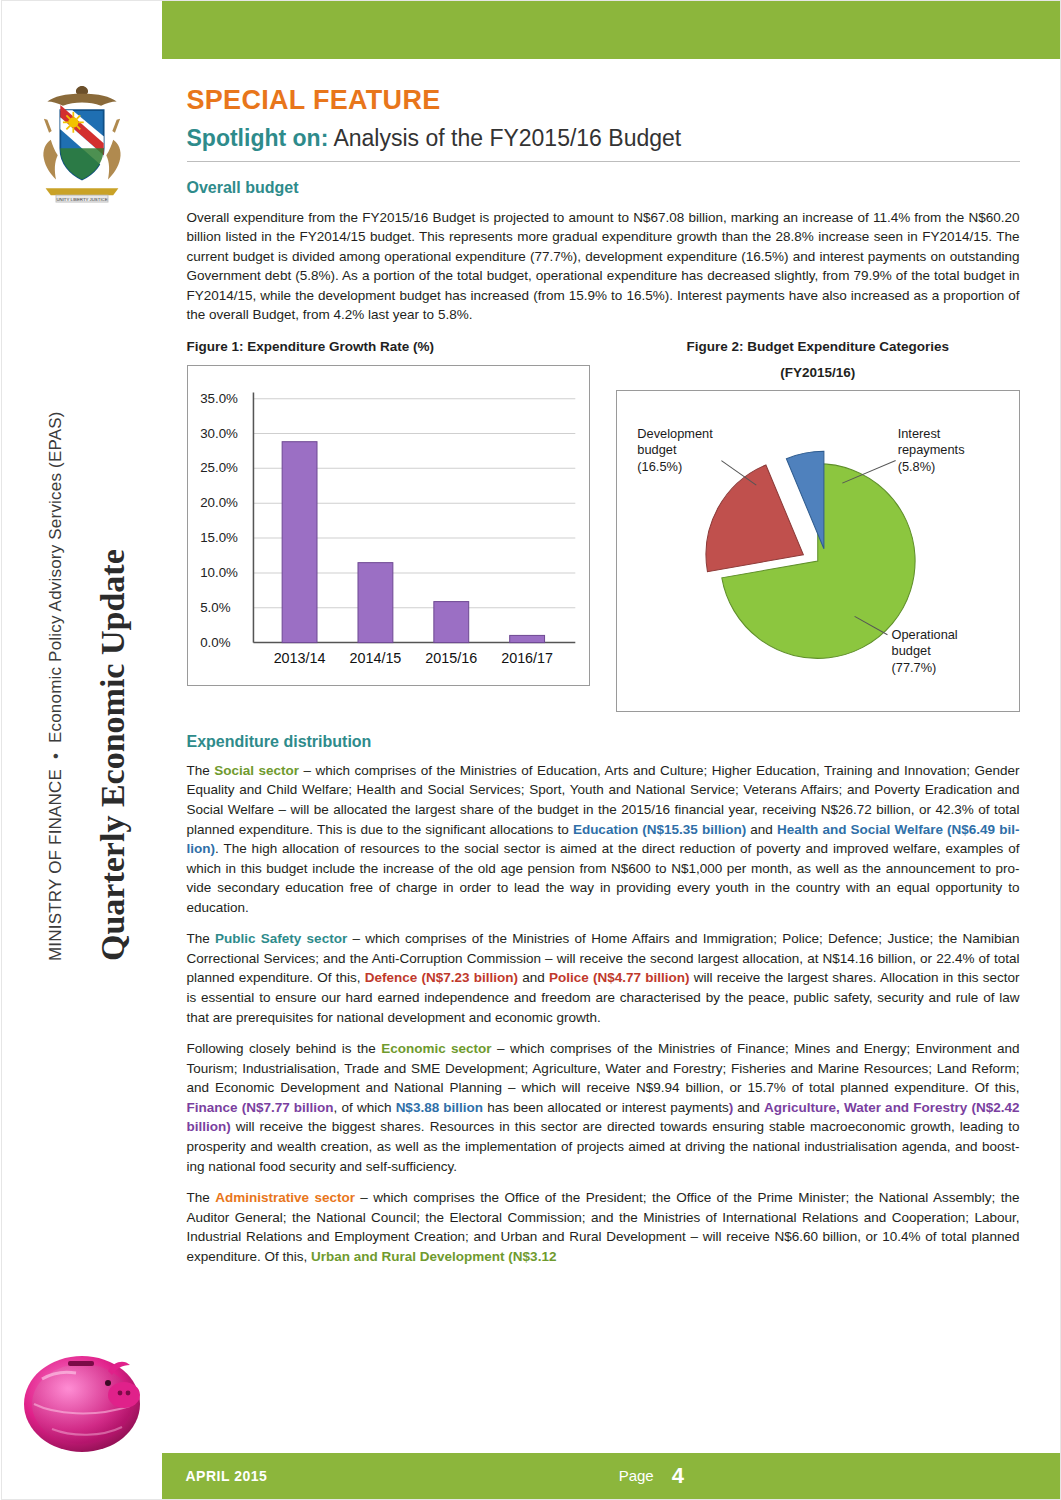UNITY LIBERTY JUSTICE
MINISTRY OF FINANCE • Economic Policy Advisory Services (EPAS)
Quarterly Economic Update
SPECIAL FEATURE
Spotlight on: Analysis of the FY2015/16 Budget
Overall budget
Overall expenditure from the FY2015/16 Budget is projected to amount to N$67.08 billion, marking an increase of 11.4% from the N$60.20 billion listed in the FY2014/15 budget. This represents more gradual expenditure growth than the 28.8% increase seen in FY2014/15. The current budget is divided among operational expenditure (77.7%), development expenditure (16.5%) and interest payments on outstanding Government debt (5.8%). As a portion of the total budget, operational expenditure has decreased slightly, from 79.9% of the total budget in FY2014/15, while the development budget has increased (from 15.9% to 16.5%). Interest payments have also increased as a proportion of the overall Budget, from 4.2% last year to 5.8%.
Figure 1: Expenditure Growth Rate (%)
35.0% 30.0% 25.0% 20.0% 15.0% 10.0% 5.0% 0.0% 2013/14 2014/15 2015/16 2016/17
Figure 2: Budget Expenditure Categories
(FY2015/16)
Development budget (16.5%) Interest repayments (5.8%) Operational budget (77.7%)
Expenditure distribution
The Social sector – which comprises of the Ministries of Education, Arts and Culture; Higher Education, Training and Innovation; Gender Equality and Child Welfare; Health and Social Services; Sport, Youth and National Service; Veterans Affairs; and Poverty Eradication and Social Welfare – will be allocated the largest share of the budget in the 2015/16 financial year, receiving N$26.72 billion, or 42.3% of total planned expenditure. This is due to the significant allocations to Education (N$15.35 billion) and Health and Social Welfare (N$6.49 billion). The high allocation of resources to the social sector is aimed at the direct reduction of poverty and improved welfare, examples of which in this budget include the increase of the old age pension from N$600 to N$1,000 per month, as well as the announcement to provide secondary education free of charge in order to lead the way in providing every youth in the country with an equal opportunity to education.
The Public Safety sector – which comprises of the Ministries of Home Affairs and Immigration; Police; Defence; Justice; the Namibian Correctional Services; and the Anti-Corruption Commission – will receive the second largest allocation, at N$14.16 billion, or 22.4% of total planned expenditure. Of this, Defence (N$7.23 billion) and Police (N$4.77 billion) will receive the largest shares. Allocation in this sector is essential to ensure our hard earned independence and freedom are characterised by the peace, public safety, security and rule of law that are prerequisites for national development and economic growth.
Following closely behind is the Economic sector – which comprises of the Ministries of Finance; Mines and Energy; Environment and Tourism; Industrialisation, Trade and SME Development; Agriculture, Water and Forestry; Fisheries and Marine Resources; Land Reform; and Economic Development and National Planning – which will receive N$9.94 billion, or 15.7% of total planned expenditure. Of this, Finance (N$7.77 billion, of which N$3.88 billion has been allocated or interest payments) and Agriculture, Water and Forestry (N$2.42 billion) will receive the biggest shares. Resources in this sector are directed towards ensuring stable macroeconomic growth, leading to prosperity and wealth creation, as well as the implementation of projects aimed at driving the national industrialisation agenda, and boosting national food security and self-sufficiency.
The Administrative sector – which comprises the Office of the President; the Office of the Prime Minister; the National Assembly; the Auditor General; the National Council; the Electoral Commission; and the Ministries of International Relations and Cooperation; Labour, Industrial Relations and Employment Creation; and Urban and Rural Development – will receive N$6.60 billion, or 10.4% of total planned expenditure. Of this, Urban and Rural Development (N$3.12
APRIL 2015 Page 4